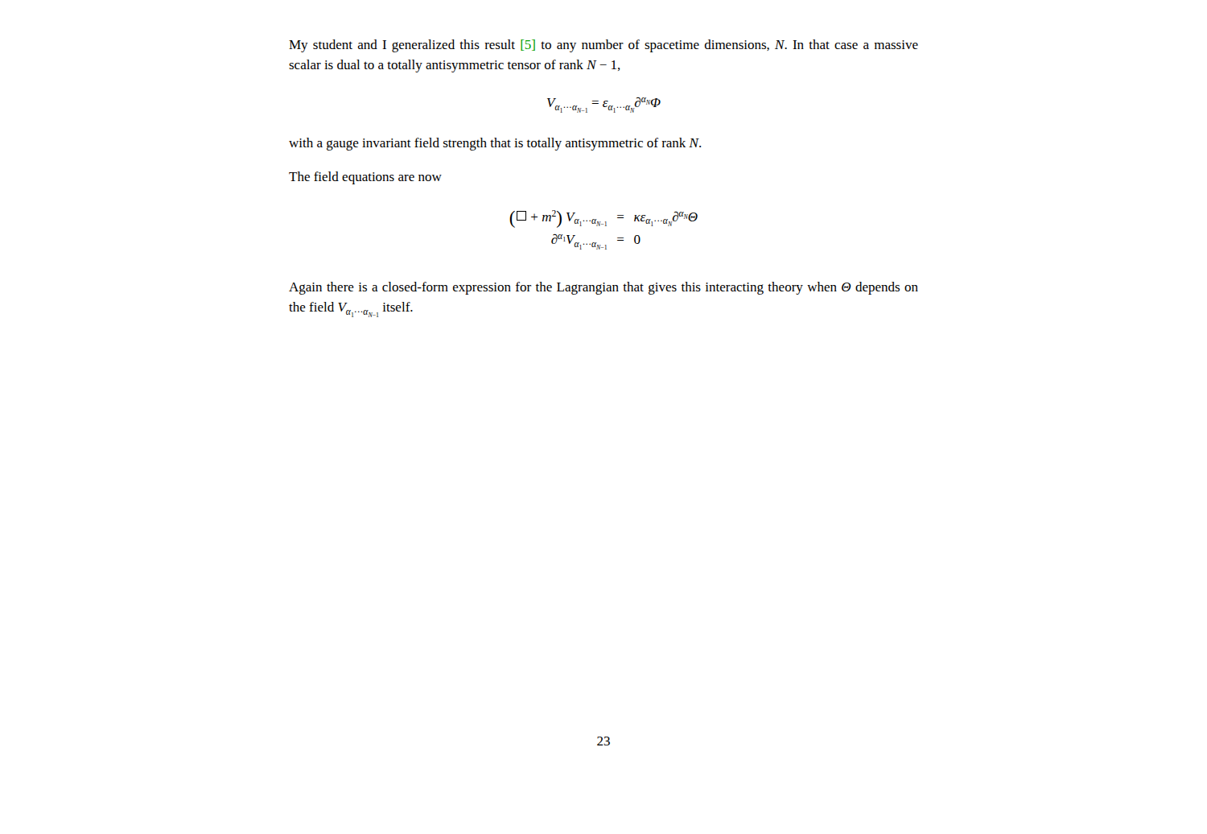My student and I generalized this result [5] to any number of spacetime dimensions, N. In that case a massive scalar is dual to a totally antisymmetric tensor of rank N − 1,
Vα1···αN−1 = εα1···αN∂αNΦ
with a gauge invariant field strength that is totally antisymmetric of rank N.
The field equations are now
| ( + m 2 ) V α 1 ··· α N −1 | = | κε α 1 ··· α N ∂ α N Θ |
| ∂ α 1 V α 1 ··· α N −1 | = | 0 |
Again there is a closed-form expression for the Lagrangian that gives this interacting theory when Θ depends on the field Vα1···αN−1 itself.
23